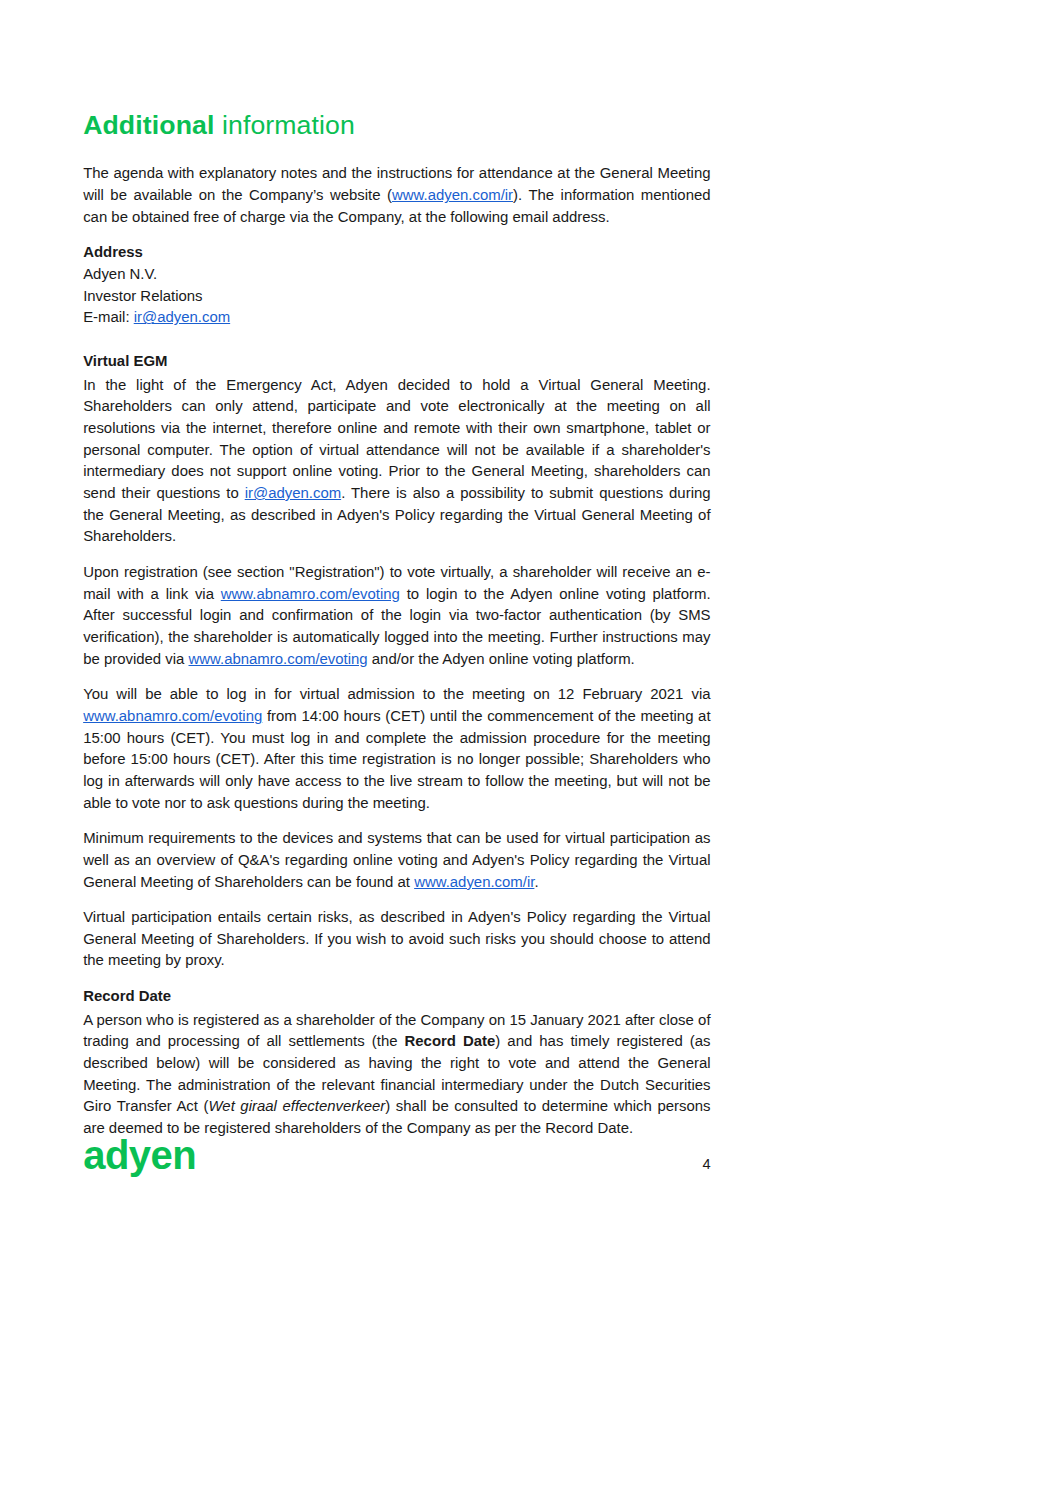Additional information
The agenda with explanatory notes and the instructions for attendance at the General Meeting will be available on the Company’s website (www.adyen.com/ir). The information mentioned can be obtained free of charge via the Company, at the following email address.
Address
Adyen N.V.
Investor Relations
E-mail: ir@adyen.com
Virtual EGM
In the light of the Emergency Act, Adyen decided to hold a Virtual General Meeting. Shareholders can only attend, participate and vote electronically at the meeting on all resolutions via the internet, therefore online and remote with their own smartphone, tablet or personal computer. The option of virtual attendance will not be available if a shareholder's intermediary does not support online voting. Prior to the General Meeting, shareholders can send their questions to ir@adyen.com. There is also a possibility to submit questions during the General Meeting, as described in Adyen's Policy regarding the Virtual General Meeting of Shareholders.
Upon registration (see section "Registration") to vote virtually, a shareholder will receive an e-mail with a link via www.abnamro.com/evoting to login to the Adyen online voting platform. After successful login and confirmation of the login via two-factor authentication (by SMS verification), the shareholder is automatically logged into the meeting. Further instructions may be provided via www.abnamro.com/evoting and/or the Adyen online voting platform.
You will be able to log in for virtual admission to the meeting on 12 February 2021 via www.abnamro.com/evoting from 14:00 hours (CET) until the commencement of the meeting at 15:00 hours (CET). You must log in and complete the admission procedure for the meeting before 15:00 hours (CET). After this time registration is no longer possible; Shareholders who log in afterwards will only have access to the live stream to follow the meeting, but will not be able to vote nor to ask questions during the meeting.
Minimum requirements to the devices and systems that can be used for virtual participation as well as an overview of Q&A's regarding online voting and Adyen's Policy regarding the Virtual General Meeting of Shareholders can be found at www.adyen.com/ir.
Virtual participation entails certain risks, as described in Adyen's Policy regarding the Virtual General Meeting of Shareholders. If you wish to avoid such risks you should choose to attend the meeting by proxy.
Record Date
A person who is registered as a shareholder of the Company on 15 January 2021 after close of trading and processing of all settlements (the Record Date) and has timely registered (as described below) will be considered as having the right to vote and attend the General Meeting. The administration of the relevant financial intermediary under the Dutch Securities Giro Transfer Act (Wet giraal effectenverkeer) shall be consulted to determine which persons are deemed to be registered shareholders of the Company as per the Record Date.
adyen
4